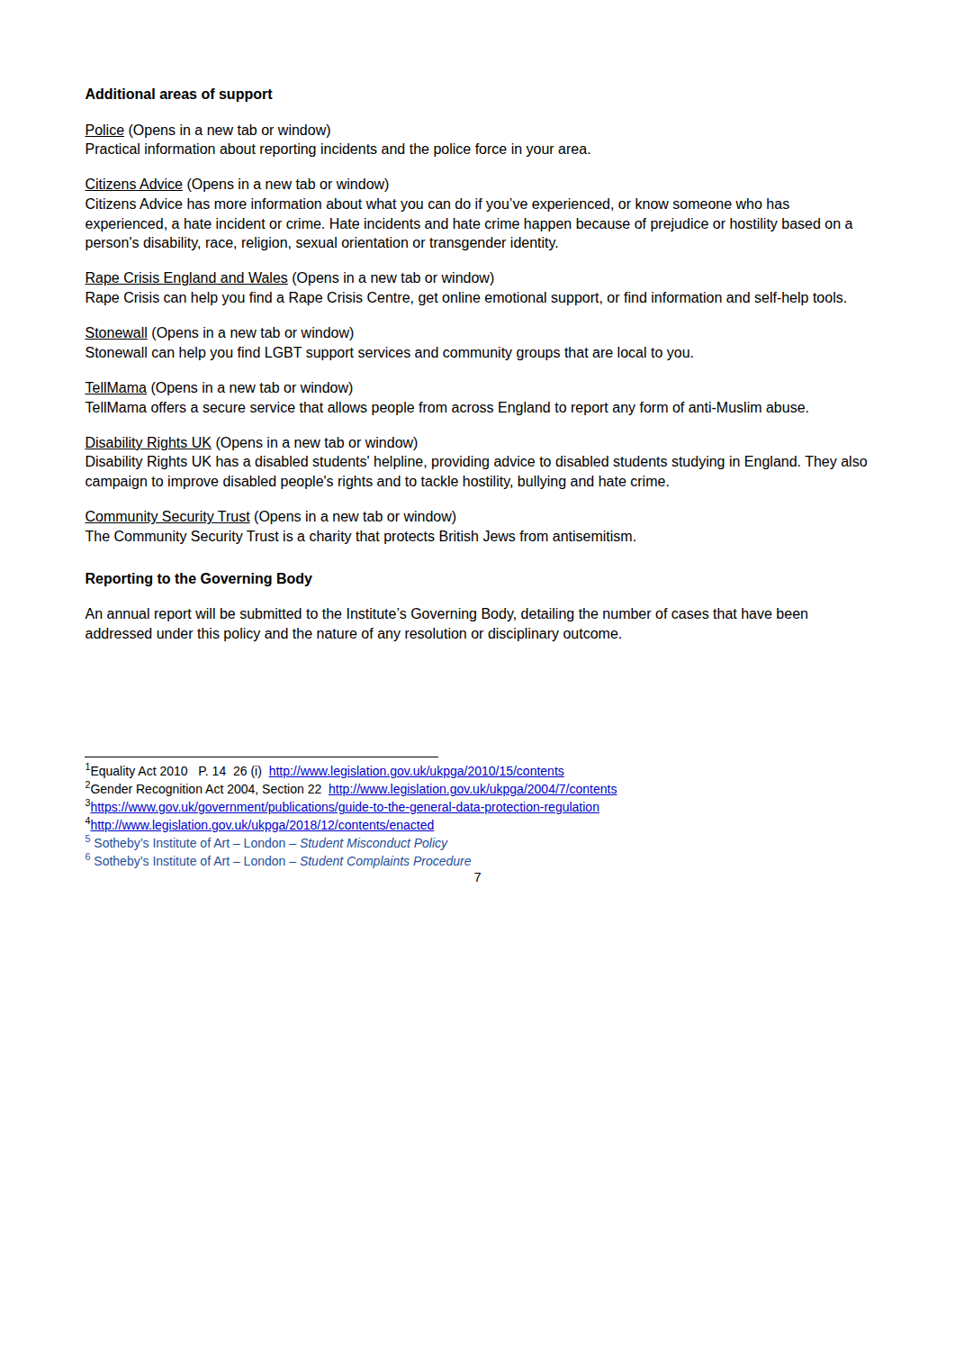Additional areas of support
Police (Opens in a new tab or window)
Practical information about reporting incidents and the police force in your area.
Citizens Advice (Opens in a new tab or window)
Citizens Advice has more information about what you can do if you’ve experienced, or know someone who has experienced, a hate incident or crime. Hate incidents and hate crime happen because of prejudice or hostility based on a person's disability, race, religion, sexual orientation or transgender identity.
Rape Crisis England and Wales (Opens in a new tab or window)
Rape Crisis can help you find a Rape Crisis Centre, get online emotional support, or find information and self-help tools.
Stonewall (Opens in a new tab or window)
Stonewall can help you find LGBT support services and community groups that are local to you.
TellMama (Opens in a new tab or window)
TellMama offers a secure service that allows people from across England to report any form of anti-Muslim abuse.
Disability Rights UK (Opens in a new tab or window)
Disability Rights UK has a disabled students' helpline, providing advice to disabled students studying in England. They also campaign to improve disabled people's rights and to tackle hostility, bullying and hate crime.
Community Security Trust (Opens in a new tab or window)
The Community Security Trust is a charity that protects British Jews from antisemitism.
Reporting to the Governing Body
An annual report will be submitted to the Institute’s Governing Body, detailing the number of cases that have been addressed under this policy and the nature of any resolution or disciplinary outcome.
1Equality Act 2010 P. 14 26 (i) http://www.legislation.gov.uk/ukpga/2010/15/contents
2Gender Recognition Act 2004, Section 22 http://www.legislation.gov.uk/ukpga/2004/7/contents
3https://www.gov.uk/government/publications/guide-to-the-general-data-protection-regulation
4http://www.legislation.gov.uk/ukpga/2018/12/contents/enacted
5 Sotheby’s Institute of Art – London – Student Misconduct Policy
6 Sotheby’s Institute of Art – London – Student Complaints Procedure
7